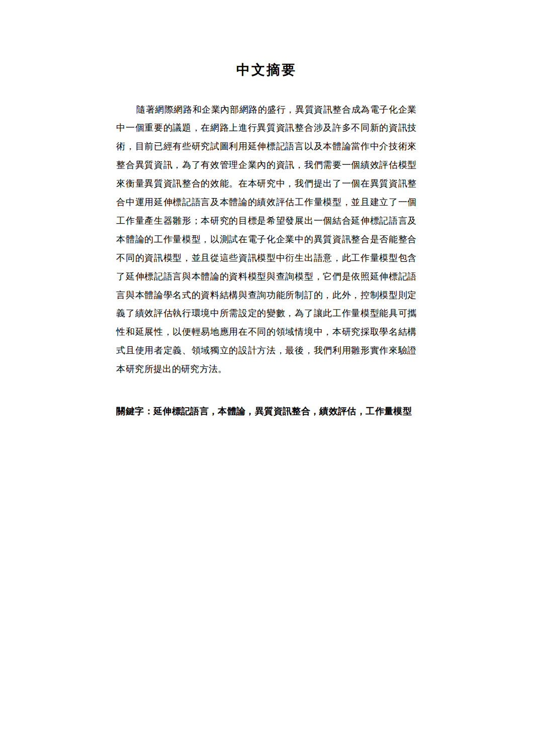中文摘要
隨著網際網路和企業內部網路的盛行，異質資訊整合成為電子化企業中一個重要的議題，在網路上進行異質資訊整合涉及許多不同新的資訊技術，目前已經有些研究試圖利用延伸標記語言以及本體論當作中介技術來整合異質資訊，為了有效管理企業內的資訊，我們需要一個績效評估模型來衡量異質資訊整合的效能。在本研究中，我們提出了一個在異質資訊整合中運用延伸標記語言及本體論的績效評估工作量模型，並且建立了一個工作量產生器雛形；本研究的目標是希望發展出一個結合延伸標記語言及本體論的工作量模型，以測試在電子化企業中的異質資訊整合是否能整合不同的資訊模型，並且從這些資訊模型中衍生出語意，此工作量模型包含了延伸標記語言與本體論的資料模型與查詢模型，它們是依照延伸標記語言與本體論學名式的資料結構與查詢功能所制訂的，此外，控制模型則定義了績效評估執行環境中所需設定的變數，為了讓此工作量模型能具可攜性和延展性，以便輕易地應用在不同的領域情境中，本研究採取學名結構式且使用者定義、領域獨立的設計方法，最後，我們利用雛形實作來驗證本研究所提出的研究方法。
關鍵字：延伸標記語言，本體論，異質資訊整合，績效評估，工作量模型